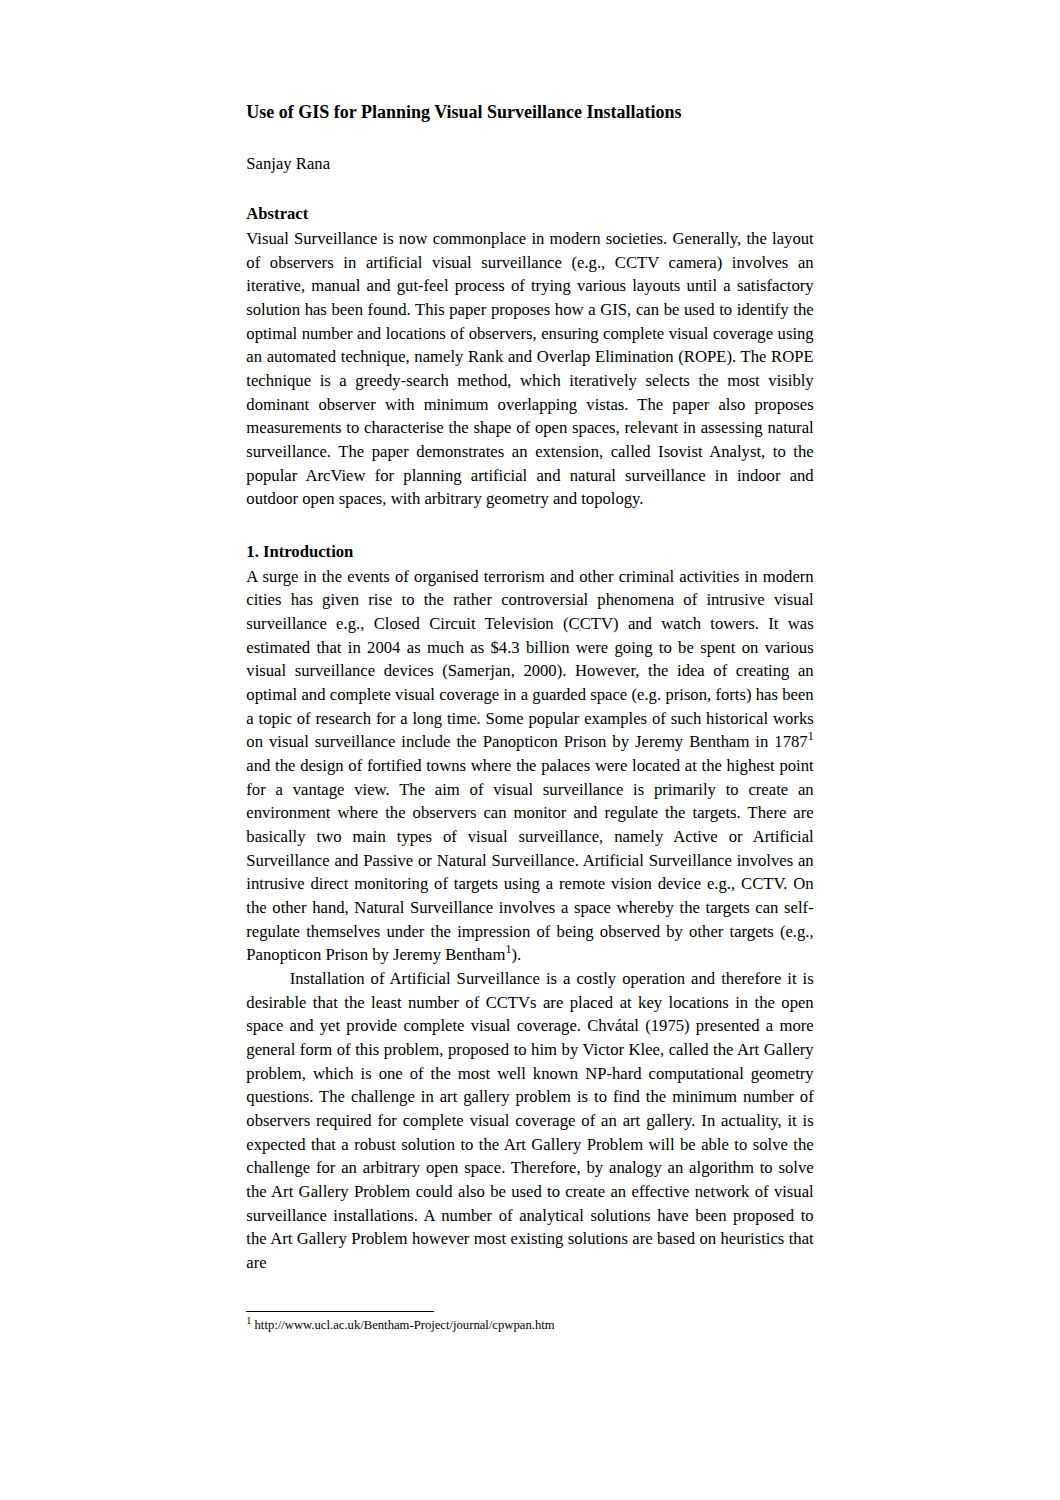Use of GIS for Planning Visual Surveillance Installations
Sanjay Rana
Abstract
Visual Surveillance is now commonplace in modern societies. Generally, the layout of observers in artificial visual surveillance (e.g., CCTV camera) involves an iterative, manual and gut-feel process of trying various layouts until a satisfactory solution has been found. This paper proposes how a GIS, can be used to identify the optimal number and locations of observers, ensuring complete visual coverage using an automated technique, namely Rank and Overlap Elimination (ROPE). The ROPE technique is a greedy-search method, which iteratively selects the most visibly dominant observer with minimum overlapping vistas. The paper also proposes measurements to characterise the shape of open spaces, relevant in assessing natural surveillance. The paper demonstrates an extension, called Isovist Analyst, to the popular ArcView for planning artificial and natural surveillance in indoor and outdoor open spaces, with arbitrary geometry and topology.
1. Introduction
A surge in the events of organised terrorism and other criminal activities in modern cities has given rise to the rather controversial phenomena of intrusive visual surveillance e.g., Closed Circuit Television (CCTV) and watch towers. It was estimated that in 2004 as much as $4.3 billion were going to be spent on various visual surveillance devices (Samerjan, 2000). However, the idea of creating an optimal and complete visual coverage in a guarded space (e.g. prison, forts) has been a topic of research for a long time. Some popular examples of such historical works on visual surveillance include the Panopticon Prison by Jeremy Bentham in 17871 and the design of fortified towns where the palaces were located at the highest point for a vantage view. The aim of visual surveillance is primarily to create an environment where the observers can monitor and regulate the targets. There are basically two main types of visual surveillance, namely Active or Artificial Surveillance and Passive or Natural Surveillance. Artificial Surveillance involves an intrusive direct monitoring of targets using a remote vision device e.g., CCTV. On the other hand, Natural Surveillance involves a space whereby the targets can self-regulate themselves under the impression of being observed by other targets (e.g., Panopticon Prison by Jeremy Bentham1).
Installation of Artificial Surveillance is a costly operation and therefore it is desirable that the least number of CCTVs are placed at key locations in the open space and yet provide complete visual coverage. Chvátal (1975) presented a more general form of this problem, proposed to him by Victor Klee, called the Art Gallery problem, which is one of the most well known NP-hard computational geometry questions. The challenge in art gallery problem is to find the minimum number of observers required for complete visual coverage of an art gallery. In actuality, it is expected that a robust solution to the Art Gallery Problem will be able to solve the challenge for an arbitrary open space. Therefore, by analogy an algorithm to solve the Art Gallery Problem could also be used to create an effective network of visual surveillance installations. A number of analytical solutions have been proposed to the Art Gallery Problem however most existing solutions are based on heuristics that are
1 http://www.ucl.ac.uk/Bentham-Project/journal/cpwpan.htm